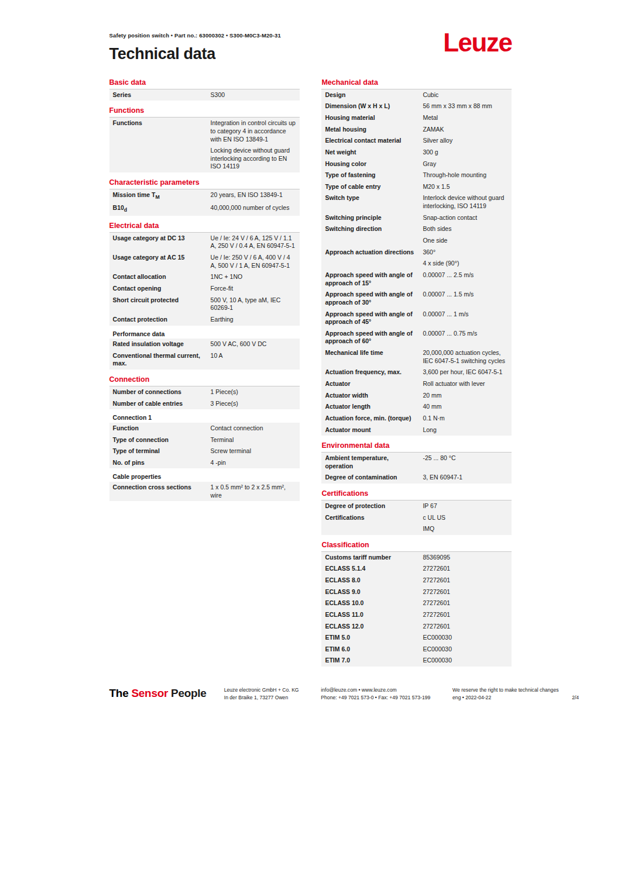Safety position switch • Part no.: 63000302 • S300-M0C3-M20-31
Technical data
Leuze
Basic data
| Series | S300 |
Functions
| Functions | Integration in control circuits up to category 4 in accordance with EN ISO 13849-1 |
| | Locking device without guard interlocking according to EN ISO 14119 |
Characteristic parameters
| Mission time T M | 20 years, EN ISO 13849-1 |
| B10 d | 40,000,000 number of cycles |
Electrical data
| Usage category at DC 13 | Ue / Ie: 24 V / 6 A, 125 V / 1.1 A, 250 V / 0.4 A, EN 60947-5-1 |
| Usage category at AC 15 | Ue / Ie: 250 V / 6 A, 400 V / 4 A, 500 V / 1 A, EN 60947-5-1 |
| Contact allocation | 1NC + 1NO |
| Contact opening | Force-fit |
| Short circuit protected | 500 V, 10 A, type aM, IEC 60269-1 |
| Contact protection | Earthing |
| Performance data |
| Rated insulation voltage | 500 V AC, 600 V DC |
| Conventional thermal current, max. | 10 A |
Connection
| Number of connections | 1 Piece(s) |
| Number of cable entries | 3 Piece(s) |
| Connection 1 |
| Function | Contact connection |
| Type of connection | Terminal |
| Type of terminal | Screw terminal |
| No. of pins | 4 -pin |
| Cable properties |
| Connection cross sections | 1 x 0.5 mm² to 2 x 2.5 mm², wire |
Mechanical data
| Design | Cubic |
| Dimension (W x H x L) | 56 mm x 33 mm x 88 mm |
| Housing material | Metal |
| Metal housing | ZAMAK |
| Electrical contact material | Silver alloy |
| Net weight | 300 g |
| Housing color | Gray |
| Type of fastening | Through-hole mounting |
| Type of cable entry | M20 x 1.5 |
| Switch type | Interlock device without guard interlocking, ISO 14119 |
| Switching principle | Snap-action contact |
| Switching direction | Both sides |
| | One side |
| Approach actuation directions | 360° |
| | 4 x side (90°) |
| Approach speed with angle of approach of 15° | 0.00007 ... 2.5 m/s |
| Approach speed with angle of approach of 30° | 0.00007 ... 1.5 m/s |
| Approach speed with angle of approach of 45° | 0.00007 ... 1 m/s |
| Approach speed with angle of approach of 60° | 0.00007 ... 0.75 m/s |
| Mechanical life time | 20,000,000 actuation cycles, IEC 6047-5-1 switching cycles |
| Actuation frequency, max. | 3,600 per hour, IEC 6047-5-1 |
| Actuator | Roll actuator with lever |
| Actuator width | 20 mm |
| Actuator length | 40 mm |
| Actuation force, min. (torque) | 0.1 N·m |
| Actuator mount | Long |
Environmental data
| Ambient temperature, operation | -25 ... 80 °C |
| Degree of contamination | 3, EN 60947-1 |
Certifications
| Degree of protection | IP 67 |
| Certifications | c UL US |
| | IMQ |
Classification
| Customs tariff number | 85369095 |
| ECLASS 5.1.4 | 27272601 |
| ECLASS 8.0 | 27272601 |
| ECLASS 9.0 | 27272601 |
| ECLASS 10.0 | 27272601 |
| ECLASS 11.0 | 27272601 |
| ECLASS 12.0 | 27272601 |
| ETIM 5.0 | EC000030 |
| ETIM 6.0 | EC000030 |
| ETIM 7.0 | EC000030 |
The Sensor People
Leuze electronic GmbH + Co. KG
In der Braike 1, 73277 Owen
info@leuze.com • www.leuze.com
Phone: +49 7021 573-0 • Fax: +49 7021 573-199
We reserve the right to make technical changes
eng • 2022-04-22
2/4